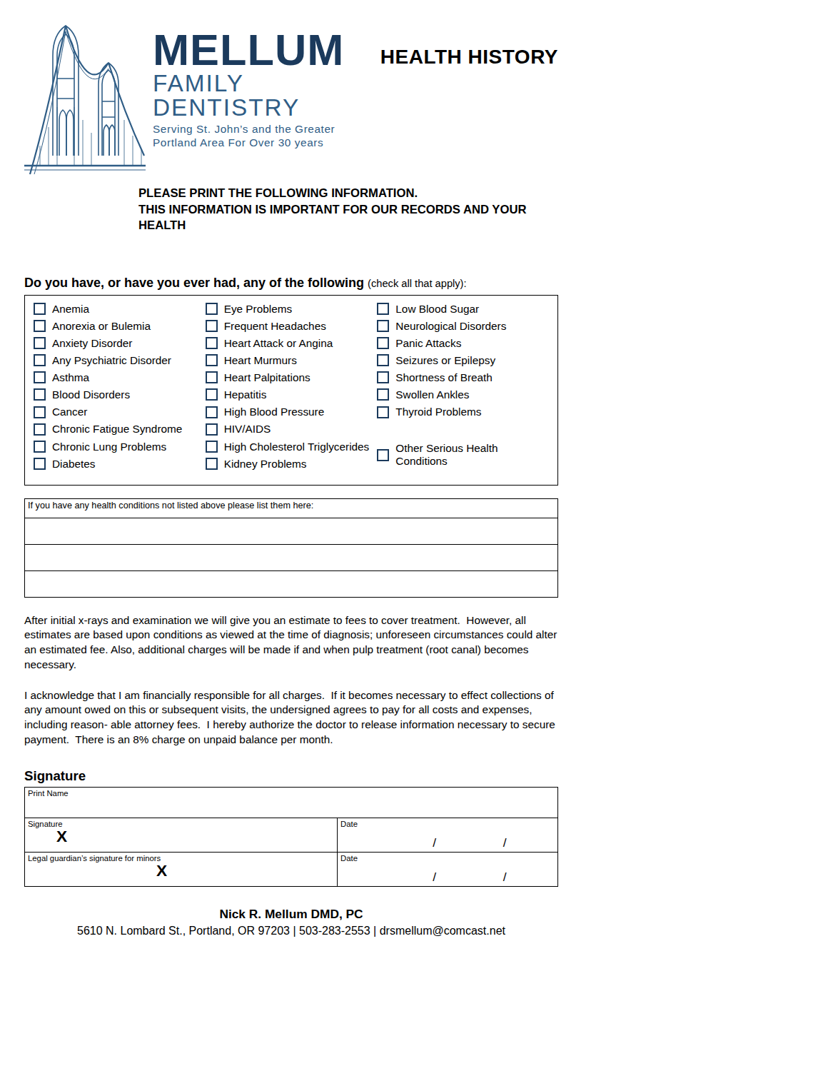MELLUM
FAMILY DENTISTRY
Serving St. John’s and the Greater
Portland Area For Over 30 years
HEALTH HISTORY
PLEASE PRINT THE FOLLOWING INFORMATION.
THIS INFORMATION IS IMPORTANT FOR OUR RECORDS AND YOUR HEALTH
Do you have, or have you ever had, any of the following (check all that apply):
Anemia
Anorexia or Bulemia
Anxiety Disorder
Any Psychiatric Disorder
Asthma
Blood Disorders
Cancer
Chronic Fatigue Syndrome
Chronic Lung Problems
Diabetes
Eye Problems
Frequent Headaches
Heart Attack or Angina
Heart Murmurs
Heart Palpitations
Hepatitis
High Blood Pressure
HIV/AIDS
High Cholesterol Triglycerides
Kidney Problems
Low Blood Sugar
Neurological Disorders
Panic Attacks
Seizures or Epilepsy
Shortness of Breath
Swollen Ankles
Thyroid Problems
Other Serious Health Conditions
| If you have any health conditions not listed above please list them here: |
After initial x-rays and examination we will give you an estimate to fees to cover treatment. However, all estimates are based upon conditions as viewed at the time of diagnosis; unforeseen circumstances could alter an estimated fee. Also, additional charges will be made if and when pulp treatment (root canal) becomes necessary.
I acknowledge that I am financially responsible for all charges. If it becomes necessary to effect collections of any amount owed on this or subsequent visits, the undersigned agrees to pay for all costs and expenses, including reason- able attorney fees. I hereby authorize the doctor to release information necessary to secure payment. There is an 8% charge on unpaid balance per month.
Signature
| Print Name |
| Signature X | Date / / |
| Legal guardian’s signature for minors X | Date / / |
Nick R. Mellum DMD, PC
5610 N. Lombard St., Portland, OR 97203 | 503-283-2553 | drsmellum@comcast.net